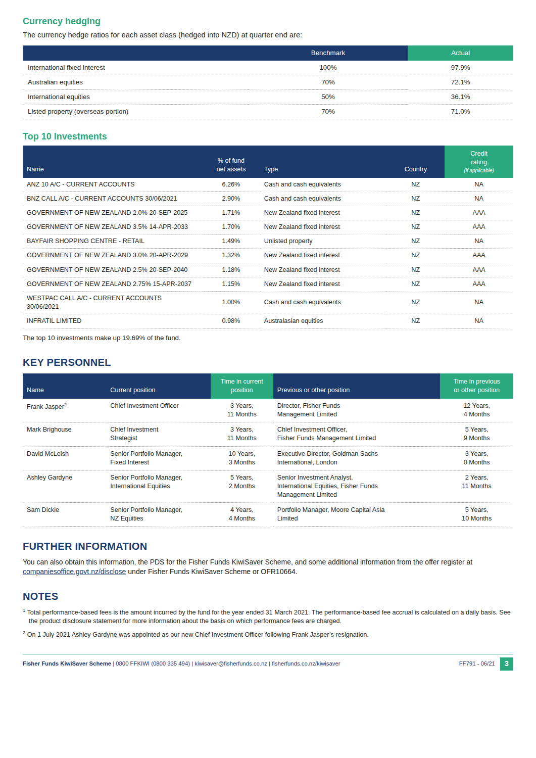Currency hedging
The currency hedge ratios for each asset class (hedged into NZD) at quarter end are:
| | Benchmark | Actual |
| --- | --- | --- |
| International fixed interest | 100% | 97.9% |
| Australian equities | 70% | 72.1% |
| International equities | 50% | 36.1% |
| Listed property (overseas portion) | 70% | 71.0% |
Top 10 Investments
| Name | % of fund net assets | Type | Country | Credit rating (if applicable) |
| --- | --- | --- | --- | --- |
| ANZ 10 A/C - CURRENT ACCOUNTS | 6.26% | Cash and cash equivalents | NZ | NA |
| BNZ CALL A/C - CURRENT ACCOUNTS 30/06/2021 | 2.90% | Cash and cash equivalents | NZ | NA |
| GOVERNMENT OF NEW ZEALAND 2.0% 20-SEP-2025 | 1.71% | New Zealand fixed interest | NZ | AAA |
| GOVERNMENT OF NEW ZEALAND 3.5% 14-APR-2033 | 1.70% | New Zealand fixed interest | NZ | AAA |
| BAYFAIR SHOPPING CENTRE - RETAIL | 1.49% | Unlisted property | NZ | NA |
| GOVERNMENT OF NEW ZEALAND 3.0% 20-APR-2029 | 1.32% | New Zealand fixed interest | NZ | AAA |
| GOVERNMENT OF NEW ZEALAND 2.5% 20-SEP-2040 | 1.18% | New Zealand fixed interest | NZ | AAA |
| GOVERNMENT OF NEW ZEALAND 2.75% 15-APR-2037 | 1.15% | New Zealand fixed interest | NZ | AAA |
| WESTPAC CALL A/C - CURRENT ACCOUNTS 30/06/2021 | 1.00% | Cash and cash equivalents | NZ | NA |
| INFRATIL LIMITED | 0.98% | Australasian equities | NZ | NA |
The top 10 investments make up 19.69% of the fund.
KEY PERSONNEL
| Name | Current position | Time in current position | Previous or other position | Time in previous or other position |
| --- | --- | --- | --- | --- |
| Frank Jasper 2 | Chief Investment Officer | 3 Years, 11 Months | Director, Fisher Funds Management Limited | 12 Years, 4 Months |
| Mark Brighouse | Chief Investment Strategist | 3 Years, 11 Months | Chief Investment Officer, Fisher Funds Management Limited | 5 Years, 9 Months |
| David McLeish | Senior Portfolio Manager, Fixed Interest | 10 Years, 3 Months | Executive Director, Goldman Sachs International, London | 3 Years, 0 Months |
| Ashley Gardyne | Senior Portfolio Manager, International Equities | 5 Years, 2 Months | Senior Investment Analyst, International Equities, Fisher Funds Management Limited | 2 Years, 11 Months |
| Sam Dickie | Senior Portfolio Manager, NZ Equities | 4 Years, 4 Months | Portfolio Manager, Moore Capital Asia Limited | 5 Years, 10 Months |
FURTHER INFORMATION
You can also obtain this information, the PDS for the Fisher Funds KiwiSaver Scheme, and some additional information from the offer register at companiesoffice.govt.nz/disclose under Fisher Funds KiwiSaver Scheme or OFR10664.
NOTES
1 Total performance-based fees is the amount incurred by the fund for the year ended 31 March 2021. The performance-based fee accrual is calculated on a daily basis. See the product disclosure statement for more information about the basis on which performance fees are charged.
2 On 1 July 2021 Ashley Gardyne was appointed as our new Chief Investment Officer following Frank Jasper’s resignation.
Fisher Funds KiwiSaver Scheme | 0800 FFKIWI (0800 335 494) | kiwisaver@fisherfunds.co.nz | fisherfunds.co.nz/kiwisaver
FF791 - 06/21 3